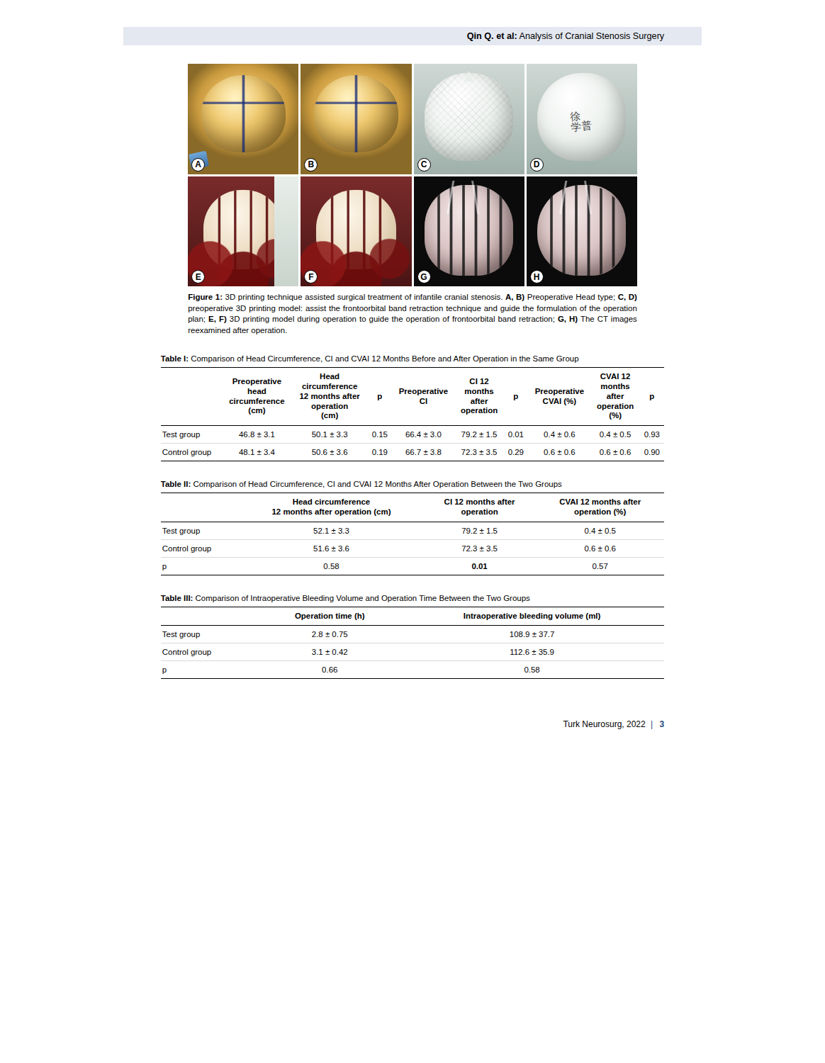Qin Q. et al: Analysis of Cranial Stenosis Surgery
A
B
C
徐
学普
D
E
F
G
H
Figure 1: 3D printing technique assisted surgical treatment of infantile cranial stenosis. A, B) Preoperative Head type; C, D) preoperative 3D printing model: assist the frontoorbital band retraction technique and guide the formulation of the operation plan; E, F) 3D printing model during operation to guide the operation of frontoorbital band retraction; G, H) The CT images reexamined after operation.
Table I: Comparison of Head Circumference, CI and CVAI 12 Months Before and After Operation in the Same Group
| | Preoperative head circumference (cm) | Head circumference 12 months after operation (cm) | p | Preoperative CI | CI 12 months after operation | p | Preoperative CVAI (%) | CVAI 12 months after operation (%) | p |
| --- | --- | --- | --- | --- | --- | --- | --- | --- | --- |
| Test group | 46.8 ± 3.1 | 50.1 ± 3.3 | 0.15 | 66.4 ± 3.0 | 79.2 ± 1.5 | 0.01 | 0.4 ± 0.6 | 0.4 ± 0.5 | 0.93 |
| Control group | 48.1 ± 3.4 | 50.6 ± 3.6 | 0.19 | 66.7 ± 3.8 | 72.3 ± 3.5 | 0.29 | 0.6 ± 0.6 | 0.6 ± 0.6 | 0.90 |
Table II: Comparison of Head Circumference, CI and CVAI 12 Months After Operation Between the Two Groups
| | Head circumference 12 months after operation (cm) | CI 12 months after operation | CVAI 12 months after operation (%) |
| --- | --- | --- | --- |
| Test group | 52.1 ± 3.3 | 79.2 ± 1.5 | 0.4 ± 0.5 |
| Control group | 51.6 ± 3.6 | 72.3 ± 3.5 | 0.6 ± 0.6 |
| p | 0.58 | 0.01 | 0.57 |
Table III: Comparison of Intraoperative Bleeding Volume and Operation Time Between the Two Groups
| | Operation time (h) | Intraoperative bleeding volume (ml) |
| --- | --- | --- |
| Test group | 2.8 ± 0.75 | 108.9 ± 37.7 |
| Control group | 3.1 ± 0.42 | 112.6 ± 35.9 |
| p | 0.66 | 0.58 |
Turk Neurosurg, 2022 | 3